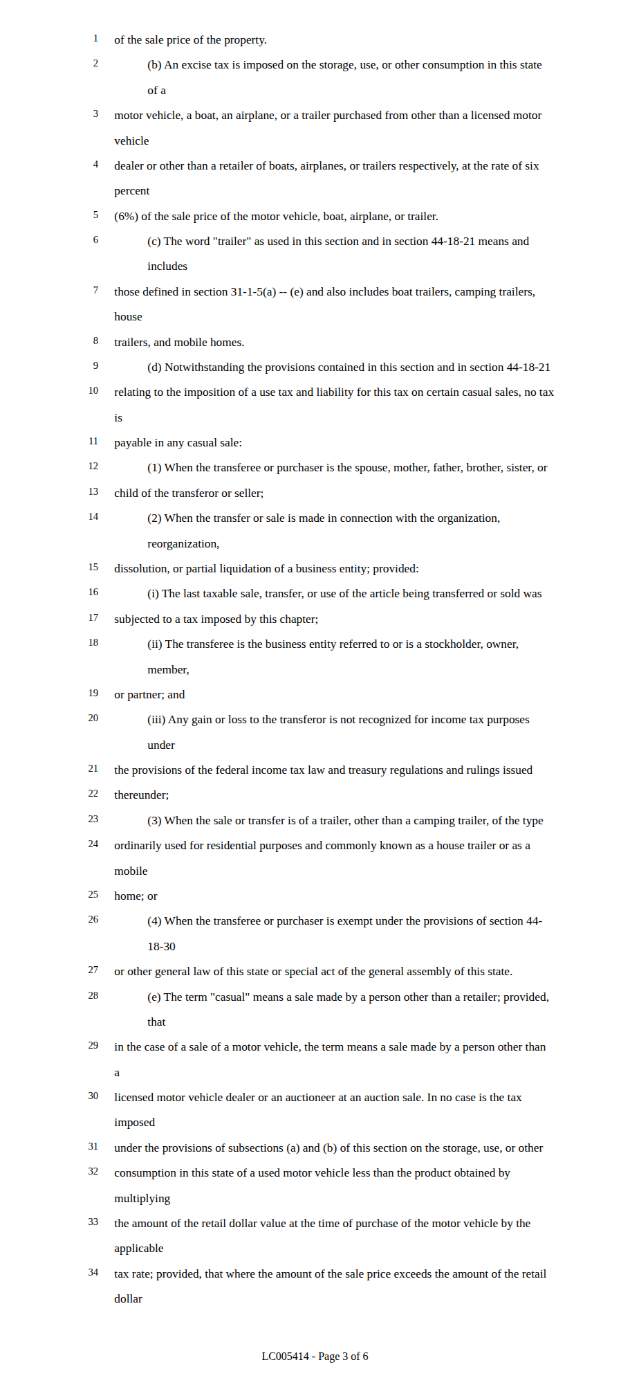of the sale price of the property.
(b) An excise tax is imposed on the storage, use, or other consumption in this state of a
motor vehicle, a boat, an airplane, or a trailer purchased from other than a licensed motor vehicle
dealer or other than a retailer of boats, airplanes, or trailers respectively, at the rate of six percent
(6%) of the sale price of the motor vehicle, boat, airplane, or trailer.
(c) The word "trailer" as used in this section and in section 44-18-21 means and includes
those defined in section 31-1-5(a) -- (e) and also includes boat trailers, camping trailers, house
trailers, and mobile homes.
(d) Notwithstanding the provisions contained in this section and in section 44-18-21
relating to the imposition of a use tax and liability for this tax on certain casual sales, no tax is
payable in any casual sale:
(1) When the transferee or purchaser is the spouse, mother, father, brother, sister, or
child of the transferor or seller;
(2) When the transfer or sale is made in connection with the organization, reorganization,
dissolution, or partial liquidation of a business entity; provided:
(i) The last taxable sale, transfer, or use of the article being transferred or sold was
subjected to a tax imposed by this chapter;
(ii) The transferee is the business entity referred to or is a stockholder, owner, member,
or partner; and
(iii) Any gain or loss to the transferor is not recognized for income tax purposes under
the provisions of the federal income tax law and treasury regulations and rulings issued
thereunder;
(3) When the sale or transfer is of a trailer, other than a camping trailer, of the type
ordinarily used for residential purposes and commonly known as a house trailer or as a mobile
home; or
(4) When the transferee or purchaser is exempt under the provisions of section 44-18-30
or other general law of this state or special act of the general assembly of this state.
(e) The term "casual" means a sale made by a person other than a retailer; provided, that
in the case of a sale of a motor vehicle, the term means a sale made by a person other than a
licensed motor vehicle dealer or an auctioneer at an auction sale. In no case is the tax imposed
under the provisions of subsections (a) and (b) of this section on the storage, use, or other
consumption in this state of a used motor vehicle less than the product obtained by multiplying
the amount of the retail dollar value at the time of purchase of the motor vehicle by the applicable
tax rate; provided, that where the amount of the sale price exceeds the amount of the retail dollar
LC005414 - Page 3 of 6